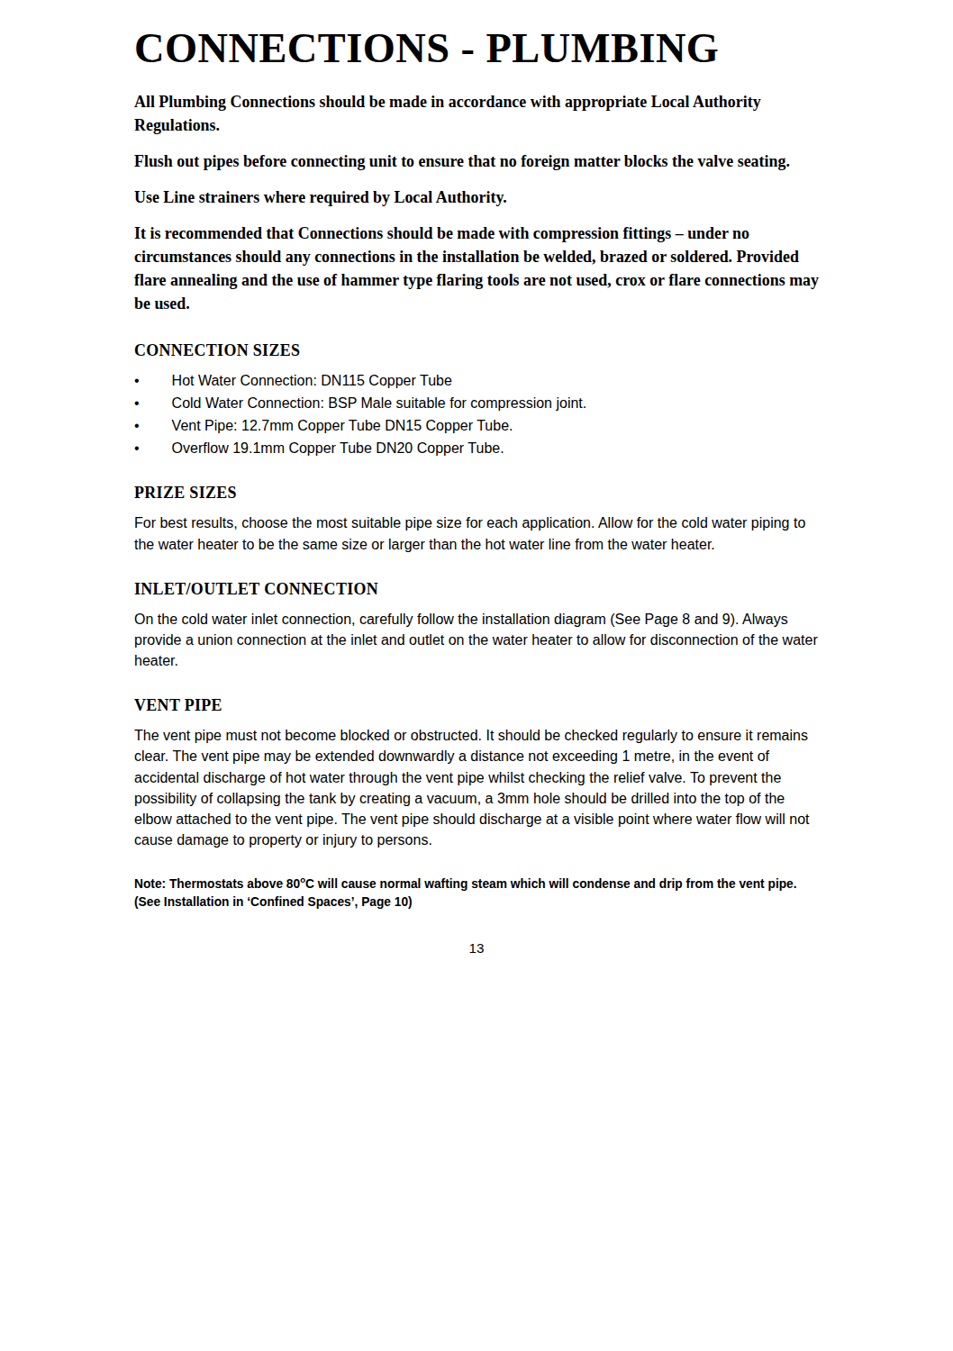CONNECTIONS - PLUMBING
All Plumbing Connections should be made in accordance with appropriate Local Authority Regulations.
Flush out pipes before connecting unit to ensure that no foreign matter blocks the valve seating.
Use Line strainers where required by Local Authority.
It is recommended that Connections should be made with compression fittings – under no circumstances should any connections in the installation be welded, brazed or soldered. Provided flare annealing and the use of hammer type flaring tools are not used, crox or flare connections may be used.
CONNECTION SIZES
Hot Water Connection: DN115 Copper Tube
Cold Water Connection: BSP Male suitable for compression joint.
Vent Pipe: 12.7mm Copper Tube DN15 Copper Tube.
Overflow 19.1mm Copper Tube DN20 Copper Tube.
PRIZE SIZES
For best results, choose the most suitable pipe size for each application. Allow for the cold water piping to the water heater to be the same size or larger than the hot water line from the water heater.
INLET/OUTLET CONNECTION
On the cold water inlet connection, carefully follow the installation diagram (See Page 8 and 9). Always provide a union connection at the inlet and outlet on the water heater to allow for disconnection of the water heater.
VENT PIPE
The vent pipe must not become blocked or obstructed. It should be checked regularly to ensure it remains clear. The vent pipe may be extended downwardly a distance not exceeding 1 metre, in the event of accidental discharge of hot water through the vent pipe whilst checking the relief valve. To prevent the possibility of collapsing the tank by creating a vacuum, a 3mm hole should be drilled into the top of the elbow attached to the vent pipe. The vent pipe should discharge at a visible point where water flow will not cause damage to property or injury to persons.
Note: Thermostats above 80oC will cause normal wafting steam which will condense and drip from the vent pipe. (See Installation in ‘Confined Spaces’, Page 10)
13